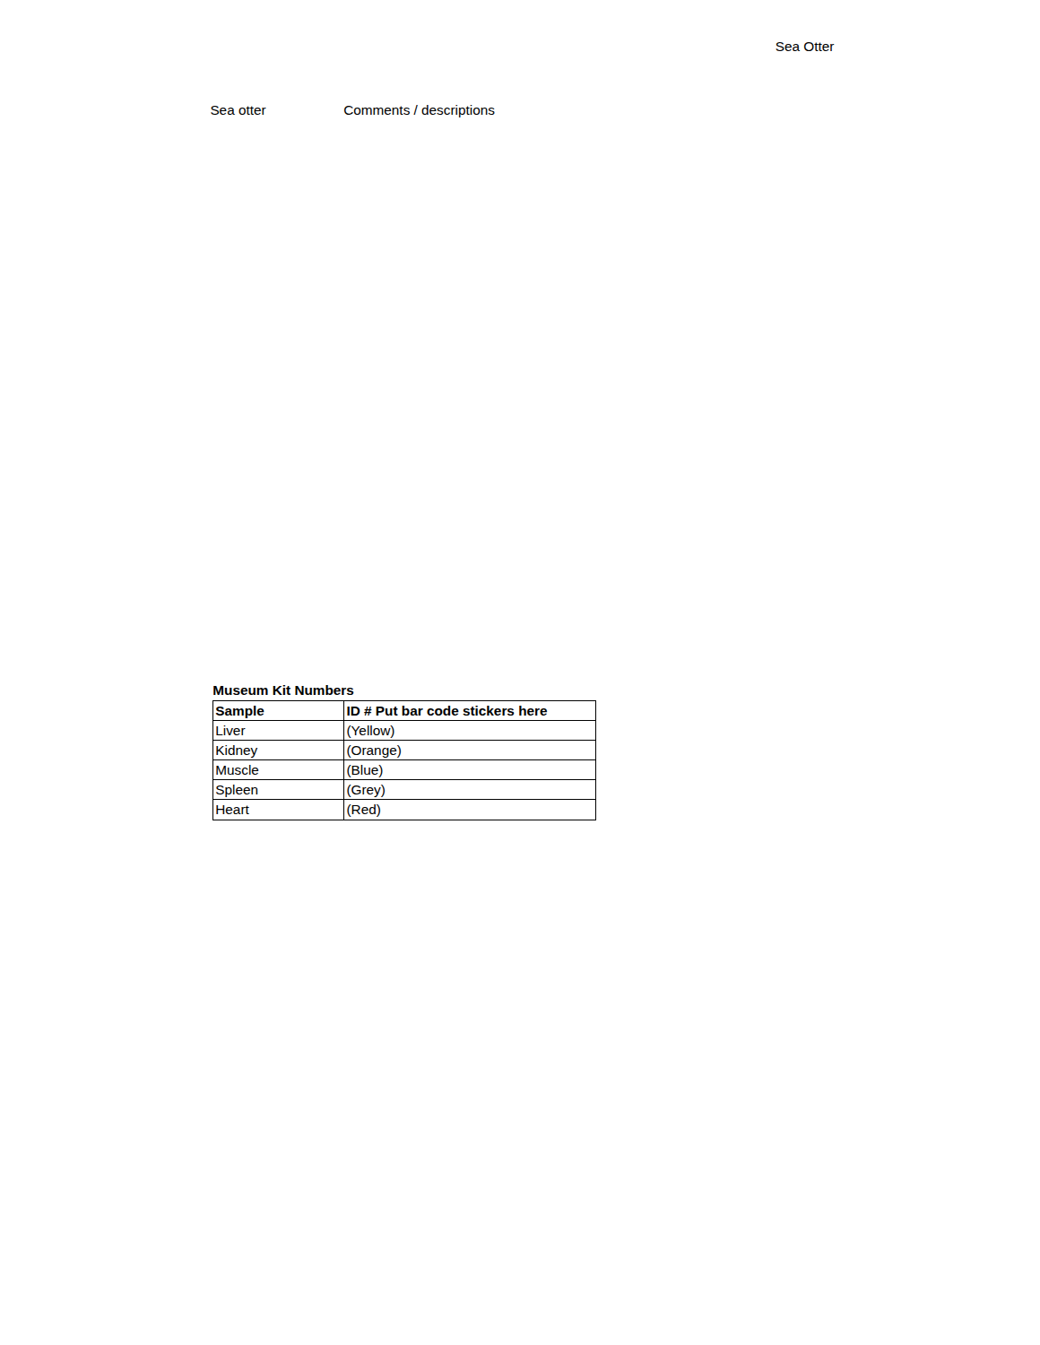Sea Otter
Sea otter Comments / descriptions
Museum Kit Numbers
| Sample | ID # Put bar code stickers here |
| Liver | (Yellow) |
| Kidney | (Orange) |
| Muscle | (Blue) |
| Spleen | (Grey) |
| Heart | (Red) |